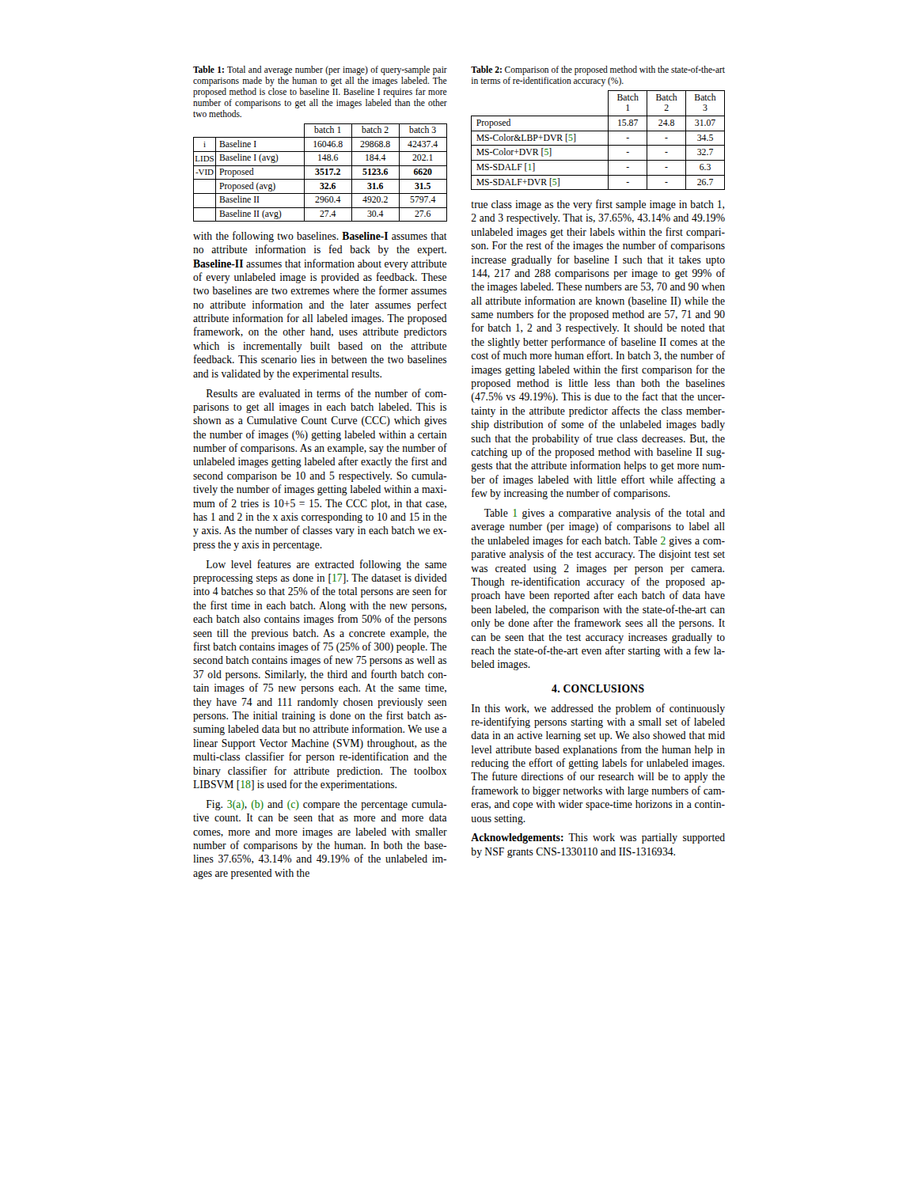Table 1: Total and average number (per image) of query-sample pair comparisons made by the human to get all the images labeled. The proposed method is close to baseline II. Baseline I requires far more number of comparisons to get all the images labeled than the other two methods.
| | | batch 1 | batch 2 | batch 3 |
| i | Baseline I | 16046.8 | 29868.8 | 42437.4 |
| LIDS | Baseline I (avg) | 148.6 | 184.4 | 202.1 |
| -VID | Proposed | 3517.2 | 5123.6 | 6620 |
| | Proposed (avg) | 32.6 | 31.6 | 31.5 |
| | Baseline II | 2960.4 | 4920.2 | 5797.4 |
| | Baseline II (avg) | 27.4 | 30.4 | 27.6 |
with the following two baselines. Baseline-I assumes that no attribute information is fed back by the expert. Baseline-II assumes that information about every attribute of every unlabeled image is provided as feedback. These two baselines are two extremes where the former assumes no attribute information and the later assumes perfect attribute information for all labeled images. The proposed framework, on the other hand, uses attribute predictors which is incrementally built based on the attribute feedback. This scenario lies in between the two baselines and is validated by the experimental results.
Results are evaluated in terms of the number of comparisons to get all images in each batch labeled. This is shown as a Cumulative Count Curve (CCC) which gives the number of images (%) getting labeled within a certain number of comparisons. As an example, say the number of unlabeled images getting labeled after exactly the first and second comparison be 10 and 5 respectively. So cumulatively the number of images getting labeled within a maximum of 2 tries is 10+5 = 15. The CCC plot, in that case, has 1 and 2 in the x axis corresponding to 10 and 15 in the y axis. As the number of classes vary in each batch we express the y axis in percentage.
Low level features are extracted following the same preprocessing steps as done in [17]. The dataset is divided into 4 batches so that 25% of the total persons are seen for the first time in each batch. Along with the new persons, each batch also contains images from 50% of the persons seen till the previous batch. As a concrete example, the first batch contains images of 75 (25% of 300) people. The second batch contains images of new 75 persons as well as 37 old persons. Similarly, the third and fourth batch contain images of 75 new persons each. At the same time, they have 74 and 111 randomly chosen previously seen persons. The initial training is done on the first batch assuming labeled data but no attribute information. We use a linear Support Vector Machine (SVM) throughout, as the multi-class classifier for person re-identification and the binary classifier for attribute prediction. The toolbox LIBSVM [18] is used for the experimentations.
Fig. 3(a), (b) and (c) compare the percentage cumulative count. It can be seen that as more and more data comes, more and more images are labeled with smaller number of comparisons by the human. In both the baselines 37.65%, 43.14% and 49.19% of the unlabeled images are presented with the
Table 2: Comparison of the proposed method with the state-of-the-art in terms of re-identification accuracy (%).
| | Batch 1 | Batch 2 | Batch 3 |
| Proposed | 15.87 | 24.8 | 31.07 |
| MS-Color&LBP+DVR [ 5 ] | - | - | 34.5 |
| MS-Color+DVR [ 5 ] | - | - | 32.7 |
| MS-SDALF [ 1 ] | - | - | 6.3 |
| MS-SDALF+DVR [ 5 ] | - | - | 26.7 |
true class image as the very first sample image in batch 1, 2 and 3 respectively. That is, 37.65%, 43.14% and 49.19% unlabeled images get their labels within the first comparison. For the rest of the images the number of comparisons increase gradually for baseline I such that it takes upto 144, 217 and 288 comparisons per image to get 99% of the images labeled. These numbers are 53, 70 and 90 when all attribute information are known (baseline II) while the same numbers for the proposed method are 57, 71 and 90 for batch 1, 2 and 3 respectively. It should be noted that the slightly better performance of baseline II comes at the cost of much more human effort. In batch 3, the number of images getting labeled within the first comparison for the proposed method is little less than both the baselines (47.5% vs 49.19%). This is due to the fact that the uncertainty in the attribute predictor affects the class membership distribution of some of the unlabeled images badly such that the probability of true class decreases. But, the catching up of the proposed method with baseline II suggests that the attribute information helps to get more number of images labeled with little effort while affecting a few by increasing the number of comparisons.
Table 1 gives a comparative analysis of the total and average number (per image) of comparisons to label all the unlabeled images for each batch. Table 2 gives a comparative analysis of the test accuracy. The disjoint test set was created using 2 images per person per camera. Though re-identification accuracy of the proposed approach have been reported after each batch of data have been labeled, the comparison with the state-of-the-art can only be done after the framework sees all the persons. It can be seen that the test accuracy increases gradually to reach the state-of-the-art even after starting with a few labeled images.
4. CONCLUSIONS
In this work, we addressed the problem of continuously re-identifying persons starting with a small set of labeled data in an active learning set up. We also showed that mid level attribute based explanations from the human help in reducing the effort of getting labels for unlabeled images. The future directions of our research will be to apply the framework to bigger networks with large numbers of cameras, and cope with wider space-time horizons in a continuous setting.
Acknowledgements: This work was partially supported by NSF grants CNS-1330110 and IIS-1316934.